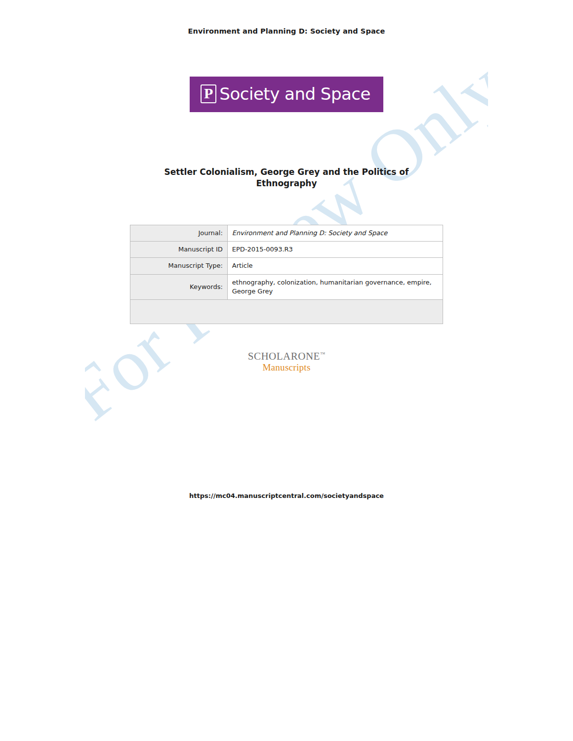For Review Only
Environment and Planning D: Society and Space
PSociety and Space
Settler Colonialism, George Grey and the Politics of
Ethnography
| Journal: | Environment and Planning D: Society and Space |
| Manuscript ID | EPD-2015-0093.R3 |
| Manuscript Type: | Article |
| Keywords: | ethnography, colonization, humanitarian governance, empire, George Grey |
SCHOLARONE™
Manuscripts
https://mc04.manuscriptcentral.com/societyandspace